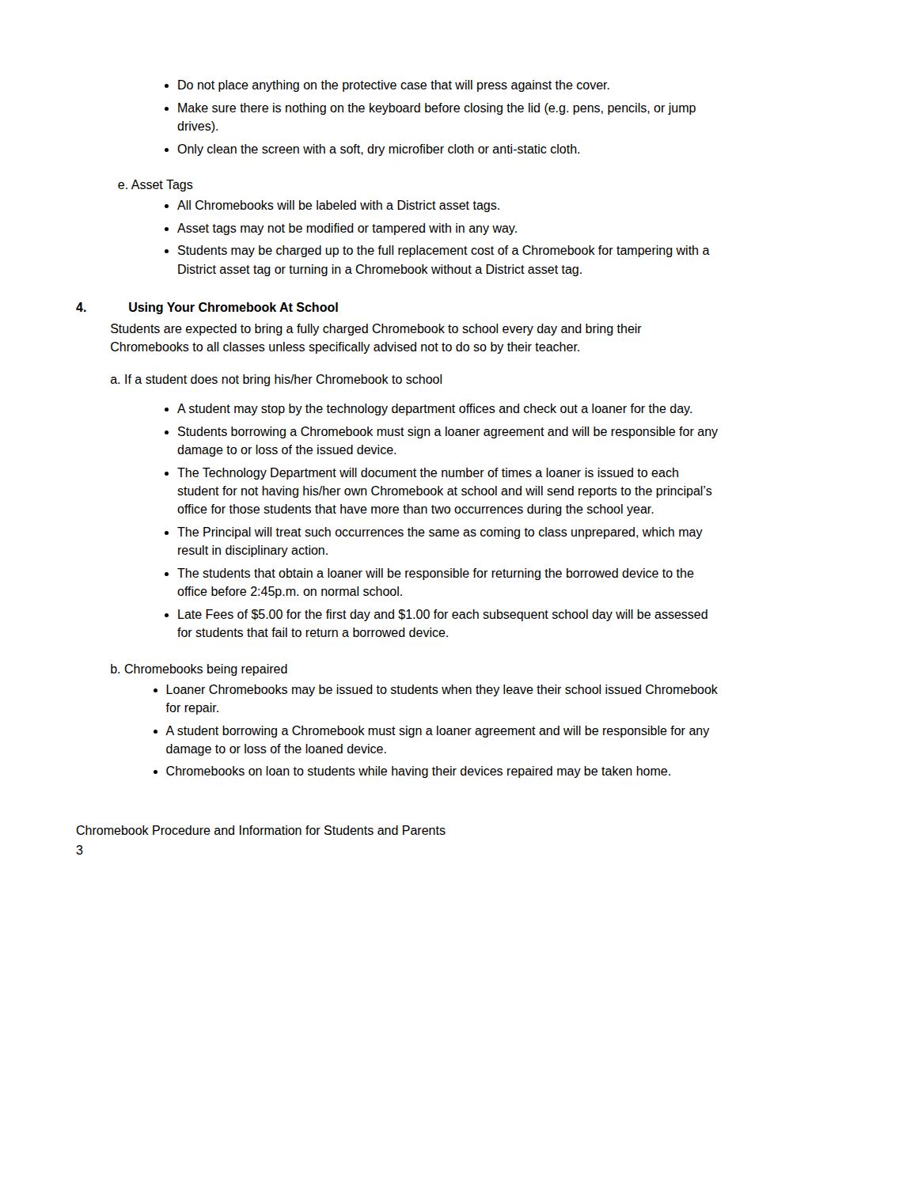Do not place anything on the protective case that will press against the cover.
Make sure there is nothing on the keyboard before closing the lid (e.g. pens, pencils, or jump drives).
Only clean the screen with a soft, dry microfiber cloth or anti-static cloth.
e. Asset Tags
All Chromebooks will be labeled with a District asset tags.
Asset tags may not be modified or tampered with in any way.
Students may be charged up to the full replacement cost of a Chromebook for tampering with a District asset tag or turning in a Chromebook without a District asset tag.
4. Using Your Chromebook At School
Students are expected to bring a fully charged Chromebook to school every day and bring their Chromebooks to all classes unless specifically advised not to do so by their teacher.
a. If a student does not bring his/her Chromebook to school
A student may stop by the technology department offices and check out a loaner for the day.
Students borrowing a Chromebook must sign a loaner agreement and will be responsible for any damage to or loss of the issued device.
The Technology Department will document the number of times a loaner is issued to each student for not having his/her own Chromebook at school and will send reports to the principal’s office for those students that have more than two occurrences during the school year.
The Principal will treat such occurrences the same as coming to class unprepared, which may result in disciplinary action.
The students that obtain a loaner will be responsible for returning the borrowed device to the office before 2:45p.m. on normal school.
Late Fees of $5.00 for the first day and $1.00 for each subsequent school day will be assessed for students that fail to return a borrowed device.
b. Chromebooks being repaired
Loaner Chromebooks may be issued to students when they leave their school issued Chromebook for repair.
A student borrowing a Chromebook must sign a loaner agreement and will be responsible for any damage to or loss of the loaned device.
Chromebooks on loan to students while having their devices repaired may be taken home.
Chromebook Procedure and Information for Students and Parents
3